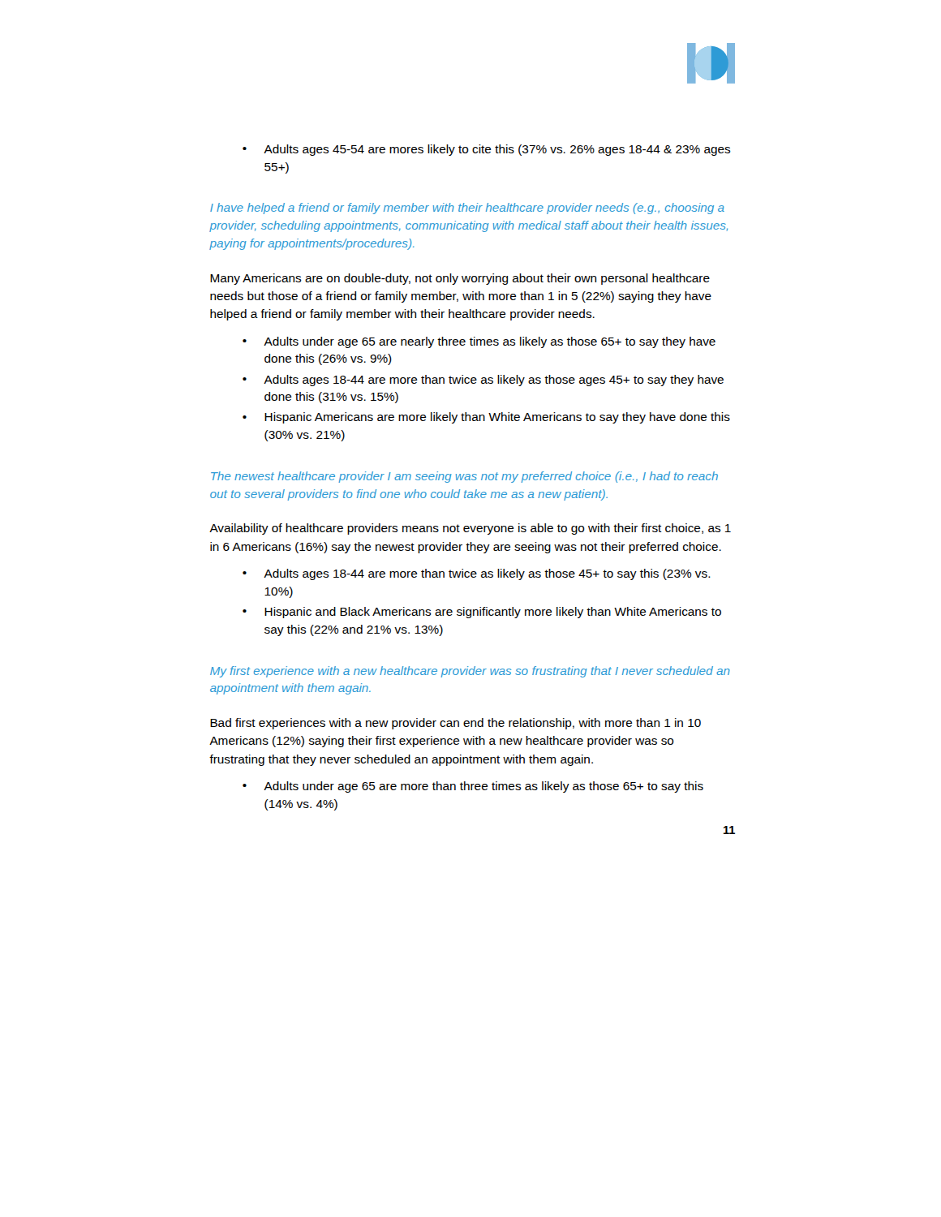Adults ages 45-54 are mores likely to cite this (37% vs. 26% ages 18-44 & 23% ages 55+)
I have helped a friend or family member with their healthcare provider needs (e.g., choosing a provider, scheduling appointments, communicating with medical staff about their health issues, paying for appointments/procedures).
Many Americans are on double-duty, not only worrying about their own personal healthcare needs but those of a friend or family member, with more than 1 in 5 (22%) saying they have helped a friend or family member with their healthcare provider needs.
Adults under age 65 are nearly three times as likely as those 65+ to say they have done this (26% vs. 9%)
Adults ages 18-44 are more than twice as likely as those ages 45+ to say they have done this (31% vs. 15%)
Hispanic Americans are more likely than White Americans to say they have done this (30% vs. 21%)
The newest healthcare provider I am seeing was not my preferred choice (i.e., I had to reach out to several providers to find one who could take me as a new patient).
Availability of healthcare providers means not everyone is able to go with their first choice, as 1 in 6 Americans (16%) say the newest provider they are seeing was not their preferred choice.
Adults ages 18-44 are more than twice as likely as those 45+ to say this (23% vs. 10%)
Hispanic and Black Americans are significantly more likely than White Americans to say this (22% and 21% vs. 13%)
My first experience with a new healthcare provider was so frustrating that I never scheduled an appointment with them again.
Bad first experiences with a new provider can end the relationship, with more than 1 in 10 Americans (12%) saying their first experience with a new healthcare provider was so frustrating that they never scheduled an appointment with them again.
Adults under age 65 are more than three times as likely as those 65+ to say this (14% vs. 4%)
11